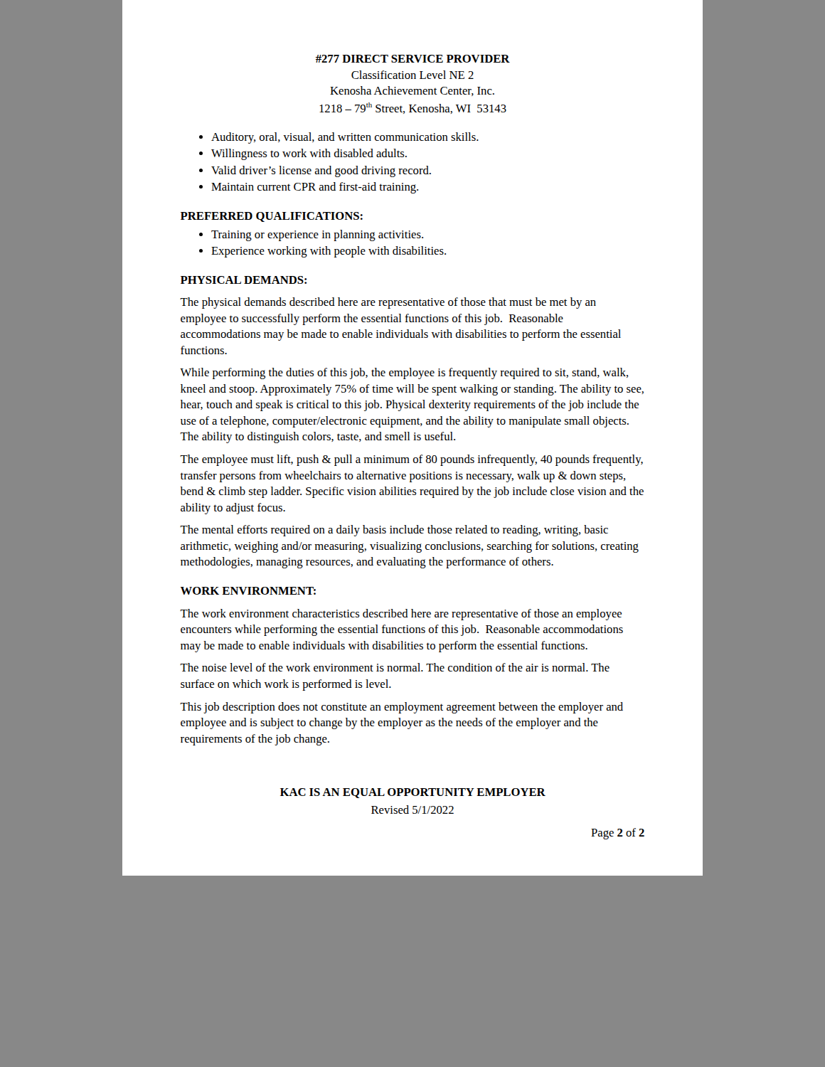#277 DIRECT SERVICE PROVIDER Classification Level NE 2 Kenosha Achievement Center, Inc. 1218 – 79th Street, Kenosha, WI 53143
Auditory, oral, visual, and written communication skills.
Willingness to work with disabled adults.
Valid driver’s license and good driving record.
Maintain current CPR and first-aid training.
Preferred Qualifications:
Training or experience in planning activities.
Experience working with people with disabilities.
Physical Demands:
The physical demands described here are representative of those that must be met by an employee to successfully perform the essential functions of this job. Reasonable accommodations may be made to enable individuals with disabilities to perform the essential functions.
While performing the duties of this job, the employee is frequently required to sit, stand, walk, kneel and stoop. Approximately 75% of time will be spent walking or standing. The ability to see, hear, touch and speak is critical to this job. Physical dexterity requirements of the job include the use of a telephone, computer/electronic equipment, and the ability to manipulate small objects. The ability to distinguish colors, taste, and smell is useful.
The employee must lift, push & pull a minimum of 80 pounds infrequently, 40 pounds frequently, transfer persons from wheelchairs to alternative positions is necessary, walk up & down steps, bend & climb step ladder. Specific vision abilities required by the job include close vision and the ability to adjust focus.
The mental efforts required on a daily basis include those related to reading, writing, basic arithmetic, weighing and/or measuring, visualizing conclusions, searching for solutions, creating methodologies, managing resources, and evaluating the performance of others.
Work Environment:
The work environment characteristics described here are representative of those an employee encounters while performing the essential functions of this job. Reasonable accommodations may be made to enable individuals with disabilities to perform the essential functions.
The noise level of the work environment is normal. The condition of the air is normal. The surface on which work is performed is level.
This job description does not constitute an employment agreement between the employer and employee and is subject to change by the employer as the needs of the employer and the requirements of the job change.
KAC is an Equal Opportunity Employer
Revised 5/1/2022
Page 2 of 2